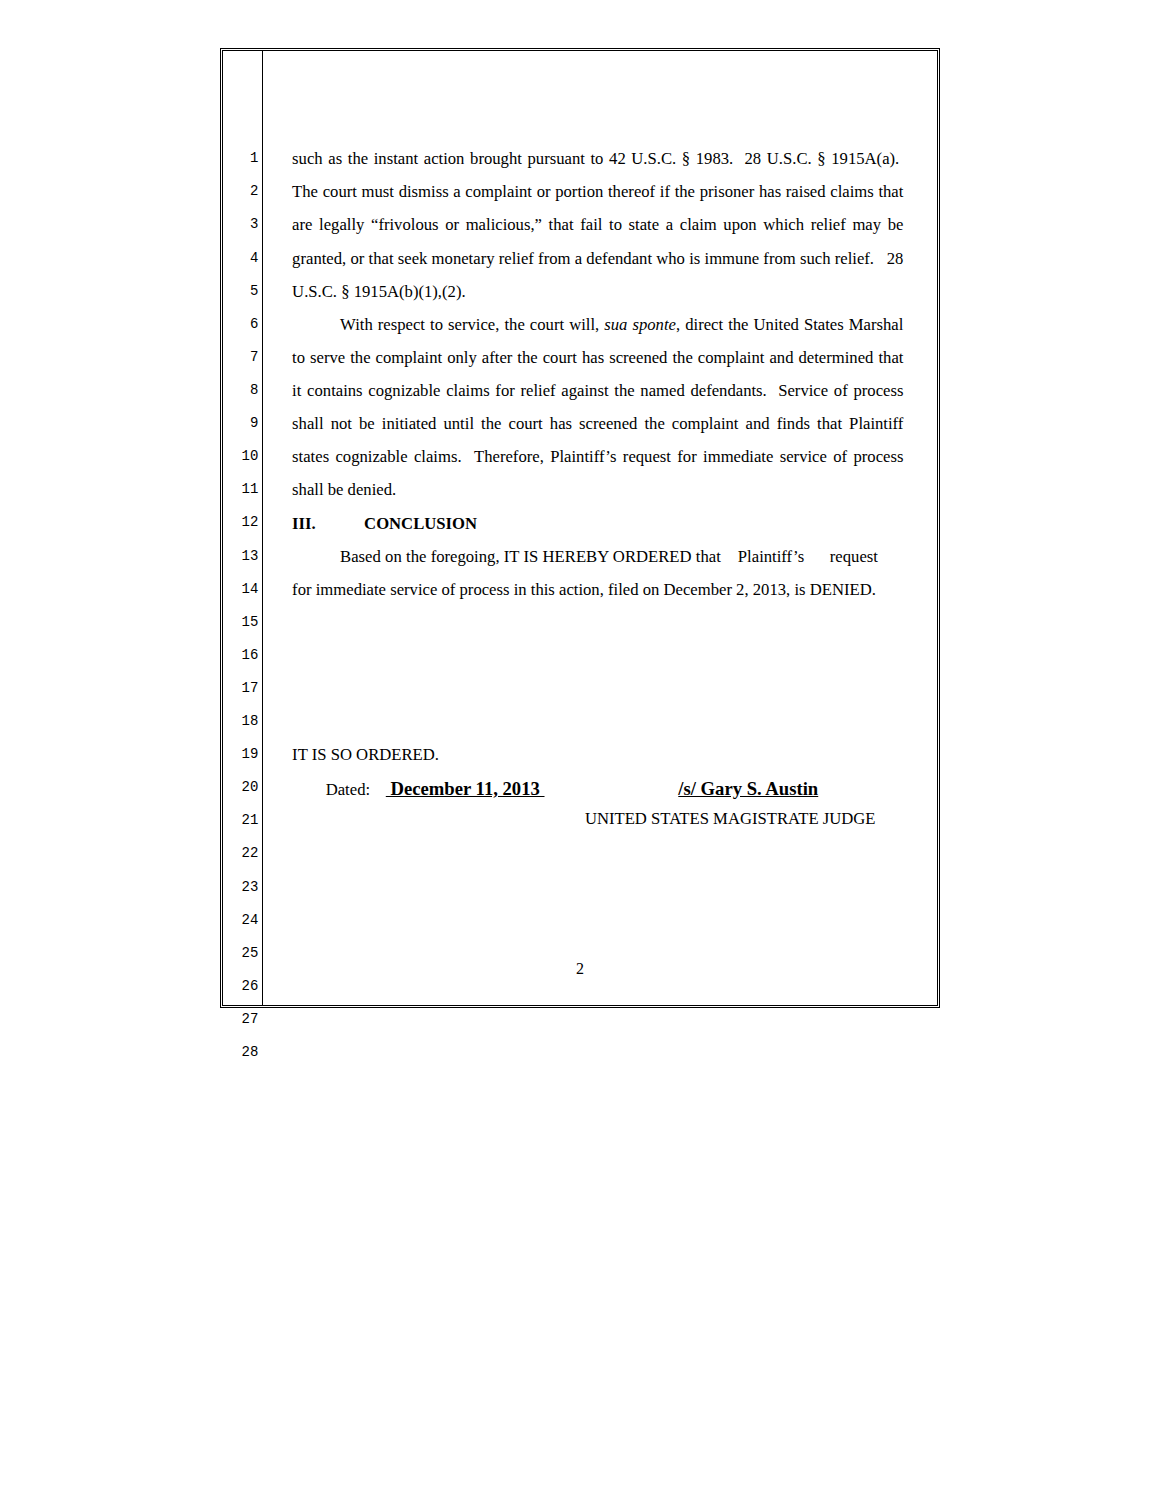1
2
3
4
5
6
7
8
9
10
11
12
13
14
15
16
17
18
19
20
21
22
23
24
25
26
27
28
such as the instant action brought pursuant to 42 U.S.C. § 1983. 28 U.S.C. § 1915A(a). The court must dismiss a complaint or portion thereof if the prisoner has raised claims that are legally “frivolous or malicious,” that fail to state a claim upon which relief may be granted, or that seek monetary relief from a defendant who is immune from such relief. 28 U.S.C. § 1915A(b)(1),(2).
With respect to service, the court will, sua sponte, direct the United States Marshal to serve the complaint only after the court has screened the complaint and determined that it contains cognizable claims for relief against the named defendants. Service of process shall not be initiated until the court has screened the complaint and finds that Plaintiff states cognizable claims. Therefore, Plaintiff’s request for immediate service of process shall be denied.
III. CONCLUSION
Based on the foregoing, IT IS HEREBY ORDERED that Plaintiff’s request for immediate service of process in this action, filed on December 2, 2013, is DENIED.
IT IS SO ORDERED.
Dated: December 11, 2013 /s/ Gary S. Austin
UNITED STATES MAGISTRATE JUDGE
2